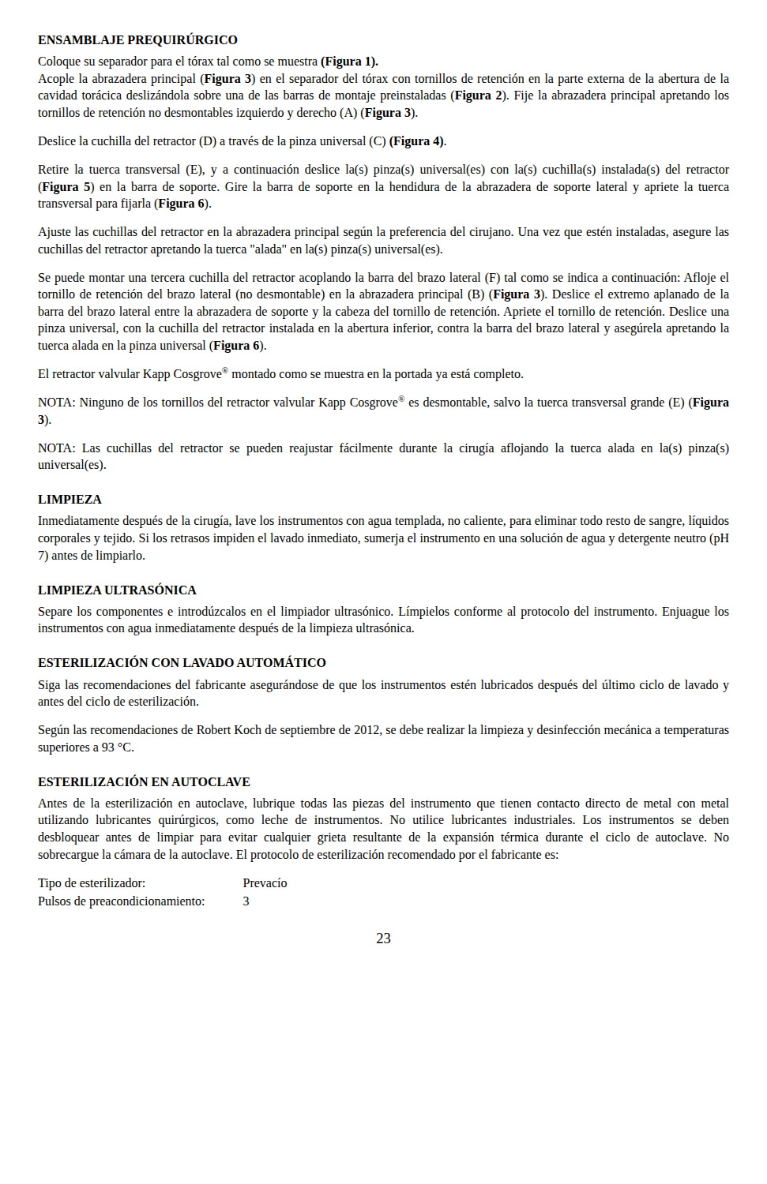Ensamblaje prequirúrgico
Coloque su separador para el tórax tal como se muestra (Figura 1).
Acople la abrazadera principal (Figura 3) en el separador del tórax con tornillos de retención en la parte externa de la abertura de la cavidad torácica deslizándola sobre una de las barras de montaje preinstaladas (Figura 2). Fije la abrazadera principal apretando los tornillos de retención no desmontables izquierdo y derecho (A) (Figura 3).
Deslice la cuchilla del retractor (D) a través de la pinza universal (C) (Figura 4).
Retire la tuerca transversal (E), y a continuación deslice la(s) pinza(s) universal(es) con la(s) cuchilla(s) instalada(s) del retractor (Figura 5) en la barra de soporte. Gire la barra de soporte en la hendidura de la abrazadera de soporte lateral y apriete la tuerca transversal para fijarla (Figura 6).
Ajuste las cuchillas del retractor en la abrazadera principal según la preferencia del cirujano. Una vez que estén instaladas, asegure las cuchillas del retractor apretando la tuerca "alada" en la(s) pinza(s) universal(es).
Se puede montar una tercera cuchilla del retractor acoplando la barra del brazo lateral (F) tal como se indica a continuación: Afloje el tornillo de retención del brazo lateral (no desmontable) en la abrazadera principal (B) (Figura 3). Deslice el extremo aplanado de la barra del brazo lateral entre la abrazadera de soporte y la cabeza del tornillo de retención. Apriete el tornillo de retención. Deslice una pinza universal, con la cuchilla del retractor instalada en la abertura inferior, contra la barra del brazo lateral y asegúrela apretando la tuerca alada en la pinza universal (Figura 6).
El retractor valvular Kapp Cosgrove® montado como se muestra en la portada ya está completo.
NOTA: Ninguno de los tornillos del retractor valvular Kapp Cosgrove® es desmontable, salvo la tuerca transversal grande (E) (Figura 3).
NOTA: Las cuchillas del retractor se pueden reajustar fácilmente durante la cirugía aflojando la tuerca alada en la(s) pinza(s) universal(es).
Limpieza
Inmediatamente después de la cirugía, lave los instrumentos con agua templada, no caliente, para eliminar todo resto de sangre, líquidos corporales y tejido. Si los retrasos impiden el lavado inmediato, sumerja el instrumento en una solución de agua y detergente neutro (pH 7) antes de limpiarlo.
Limpieza ultrasónica
Separe los componentes e introdúzcalos en el limpiador ultrasónico. Límpielos conforme al protocolo del instrumento. Enjuague los instrumentos con agua inmediatamente después de la limpieza ultrasónica.
Esterilización con lavado automático
Siga las recomendaciones del fabricante asegurándose de que los instrumentos estén lubricados después del último ciclo de lavado y antes del ciclo de esterilización.
Según las recomendaciones de Robert Koch de septiembre de 2012, se debe realizar la limpieza y desinfección mecánica a temperaturas superiores a 93 °C.
Esterilización en autoclave
Antes de la esterilización en autoclave, lubrique todas las piezas del instrumento que tienen contacto directo de metal con metal utilizando lubricantes quirúrgicos, como leche de instrumentos. No utilice lubricantes industriales. Los instrumentos se deben desbloquear antes de limpiar para evitar cualquier grieta resultante de la expansión térmica durante el ciclo de autoclave. No sobrecargue la cámara de la autoclave. El protocolo de esterilización recomendado por el fabricante es:
| Tipo de esterilizador: | Prevacío |
| Pulsos de preacondicionamiento: | 3 |
23